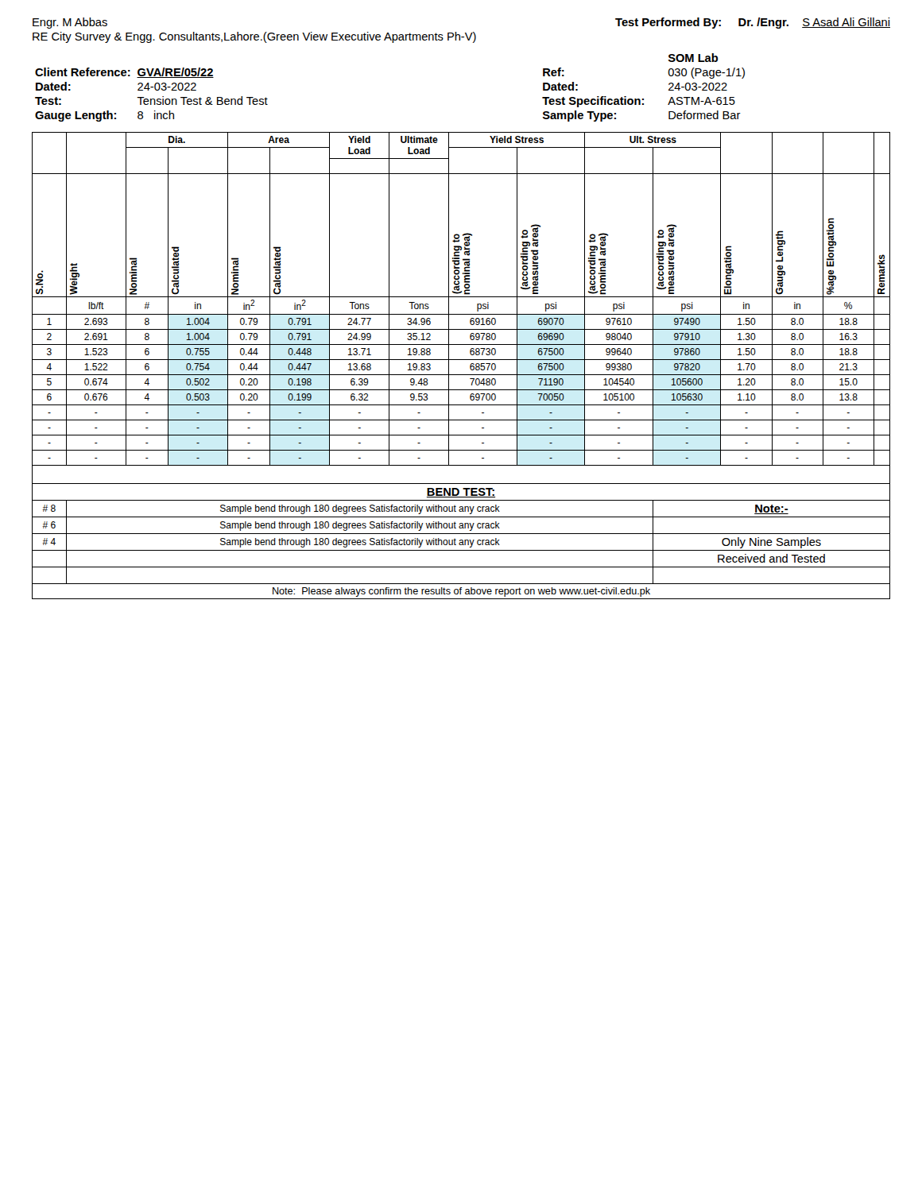Engr. M Abbas
Test Performed By: Dr. /Engr. S Asad Ali Gillani
RE City Survey & Engg. Consultants,Lahore.(Green View Executive Apartments Ph-V)
| | | | | SOM Lab |
| Client Reference: | GVA/RE/05/22 | | Ref: | 030 (Page-1/1) |
| Dated: | 24-03-2022 | | Dated: | 24-03-2022 |
| Test: | Tension Test & Bend Test | | Test Specification: | ASTM-A-615 |
| Gauge Length: | 8 inch | | Sample Type: | Deformed Bar |
| | | Dia. | Area | Yield Load | Ultimate Load | Yield Stress | Ult. Stress | | | | |
| --- | --- | --- | --- | --- | --- | --- | --- | --- | --- | --- | --- |
| S.No. | Weight | Nominal | Calculated | Nominal | Calculated | | | (according to nominal area) | (according to measured area) | (according to nominal area) | (according to measured area) | Elongation | Gauge Length | %age Elongation | Remarks |
| | lb/ft | # | in | in 2 | in 2 | Tons | Tons | psi | psi | psi | psi | in | in | % | |
| 1 | 2.693 | 8 | 1.004 | 0.79 | 0.791 | 24.77 | 34.96 | 69160 | 69070 | 97610 | 97490 | 1.50 | 8.0 | 18.8 | |
| 2 | 2.691 | 8 | 1.004 | 0.79 | 0.791 | 24.99 | 35.12 | 69780 | 69690 | 98040 | 97910 | 1.30 | 8.0 | 16.3 | |
| 3 | 1.523 | 6 | 0.755 | 0.44 | 0.448 | 13.71 | 19.88 | 68730 | 67500 | 99640 | 97860 | 1.50 | 8.0 | 18.8 | |
| 4 | 1.522 | 6 | 0.754 | 0.44 | 0.447 | 13.68 | 19.83 | 68570 | 67500 | 99380 | 97820 | 1.70 | 8.0 | 21.3 | |
| 5 | 0.674 | 4 | 0.502 | 0.20 | 0.198 | 6.39 | 9.48 | 70480 | 71190 | 104540 | 105600 | 1.20 | 8.0 | 15.0 | |
| 6 | 0.676 | 4 | 0.503 | 0.20 | 0.199 | 6.32 | 9.53 | 69700 | 70050 | 105100 | 105630 | 1.10 | 8.0 | 13.8 | |
| - | - | - | - | - | - | - | - | - | - | - | - | - | - | - | |
| - | - | - | - | - | - | - | - | - | - | - | - | - | - | - | |
| - | - | - | - | - | - | - | - | - | - | - | - | - | - | - | |
| - | - | - | - | - | - | - | - | - | - | - | - | - | - | - | |
| BEND TEST: |
| # 8 | Sample bend through 180 degrees Satisfactorily without any crack | Note:- |
| # 6 | Sample bend through 180 degrees Satisfactorily without any crack | |
| # 4 | Sample bend through 180 degrees Satisfactorily without any crack | Only Nine Samples |
| | | Received and Tested |
| Note: Please always confirm the results of above report on web www.uet-civil.edu.pk |